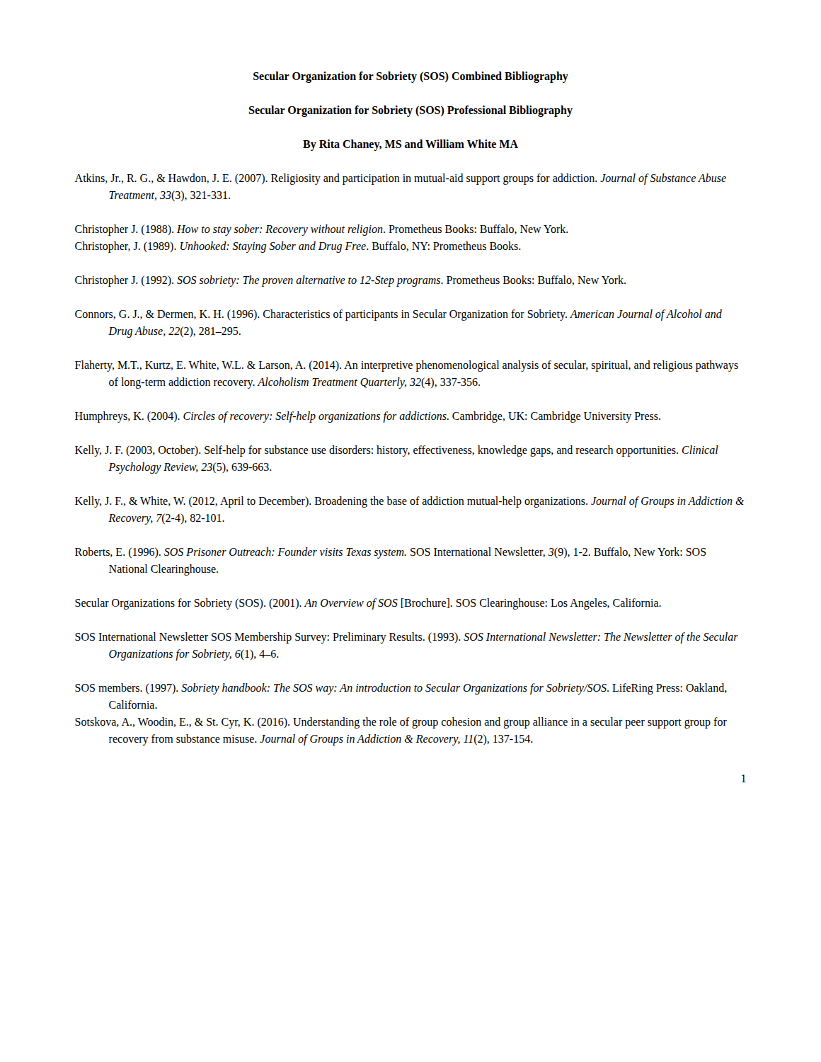Secular Organization for Sobriety (SOS) Combined Bibliography
Secular Organization for Sobriety (SOS) Professional Bibliography
By Rita Chaney, MS and William White MA
Atkins, Jr., R. G., & Hawdon, J. E. (2007). Religiosity and participation in mutual-aid support groups for addiction. Journal of Substance Abuse Treatment, 33(3), 321-331.
Christopher J. (1988). How to stay sober: Recovery without religion. Prometheus Books: Buffalo, New York.
Christopher, J. (1989). Unhooked: Staying Sober and Drug Free. Buffalo, NY: Prometheus Books.
Christopher J. (1992). SOS sobriety: The proven alternative to 12-Step programs. Prometheus Books: Buffalo, New York.
Connors, G. J., & Dermen, K. H. (1996). Characteristics of participants in Secular Organization for Sobriety. American Journal of Alcohol and Drug Abuse, 22(2), 281–295.
Flaherty, M.T., Kurtz, E. White, W.L. & Larson, A. (2014). An interpretive phenomenological analysis of secular, spiritual, and religious pathways of long-term addiction recovery. Alcoholism Treatment Quarterly, 32(4), 337-356.
Humphreys, K. (2004). Circles of recovery: Self-help organizations for addictions. Cambridge, UK: Cambridge University Press.
Kelly, J. F. (2003, October). Self-help for substance use disorders: history, effectiveness, knowledge gaps, and research opportunities. Clinical Psychology Review, 23(5), 639-663.
Kelly, J. F., & White, W. (2012, April to December). Broadening the base of addiction mutual-help organizations. Journal of Groups in Addiction & Recovery, 7(2-4), 82-101.
Roberts, E. (1996). SOS Prisoner Outreach: Founder visits Texas system. SOS International Newsletter, 3(9), 1-2. Buffalo, New York: SOS National Clearinghouse.
Secular Organizations for Sobriety (SOS). (2001). An Overview of SOS [Brochure]. SOS Clearinghouse: Los Angeles, California.
SOS International Newsletter SOS Membership Survey: Preliminary Results. (1993). SOS International Newsletter: The Newsletter of the Secular Organizations for Sobriety, 6(1), 4–6.
SOS members. (1997). Sobriety handbook: The SOS way: An introduction to Secular Organizations for Sobriety/SOS. LifeRing Press: Oakland, California.
Sotskova, A., Woodin, E., & St. Cyr, K. (2016). Understanding the role of group cohesion and group alliance in a secular peer support group for recovery from substance misuse. Journal of Groups in Addiction & Recovery, 11(2), 137-154.
1